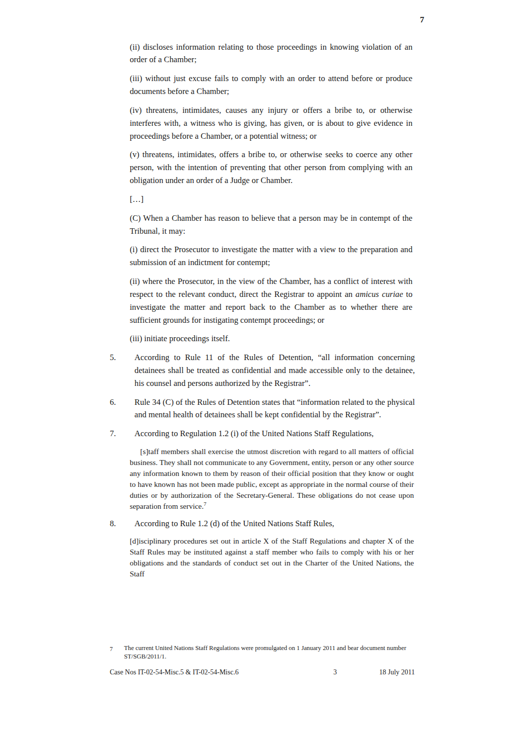7
(ii) discloses information relating to those proceedings in knowing violation of an order of a Chamber;
(iii) without just excuse fails to comply with an order to attend before or produce documents before a Chamber;
(iv) threatens, intimidates, causes any injury or offers a bribe to, or otherwise interferes with, a witness who is giving, has given, or is about to give evidence in proceedings before a Chamber, or a potential witness; or
(v) threatens, intimidates, offers a bribe to, or otherwise seeks to coerce any other person, with the intention of preventing that other person from complying with an obligation under an order of a Judge or Chamber.
[…]
(C) When a Chamber has reason to believe that a person may be in contempt of the Tribunal, it may:
(i) direct the Prosecutor to investigate the matter with a view to the preparation and submission of an indictment for contempt;
(ii) where the Prosecutor, in the view of the Chamber, has a conflict of interest with respect to the relevant conduct, direct the Registrar to appoint an amicus curiae to investigate the matter and report back to the Chamber as to whether there are sufficient grounds for instigating contempt proceedings; or
(iii) initiate proceedings itself.
5.
According to Rule 11 of the Rules of Detention, “all information concerning detainees shall be treated as confidential and made accessible only to the detainee, his counsel and persons authorized by the Registrar”.
6.
Rule 34 (C) of the Rules of Detention states that “information related to the physical and mental health of detainees shall be kept confidential by the Registrar”.
7.
According to Regulation 1.2 (i) of the United Nations Staff Regulations,
[s]taff members shall exercise the utmost discretion with regard to all matters of official business. They shall not communicate to any Government, entity, person or any other source any information known to them by reason of their official position that they know or ought to have known has not been made public, except as appropriate in the normal course of their duties or by authorization of the Secretary-General. These obligations do not cease upon separation from service.7
8.
According to Rule 1.2 (d) of the United Nations Staff Rules,
[d]isciplinary procedures set out in article X of the Staff Regulations and chapter X of the Staff Rules may be instituted against a staff member who fails to comply with his or her obligations and the standards of conduct set out in the Charter of the United Nations, the Staff
7
The current United Nations Staff Regulations were promulgated on 1 January 2011 and bear document number ST/SGB/2011/1.
Case Nos IT-02-54-Misc.5 & IT-02-54-Misc.6
3
18 July 2011